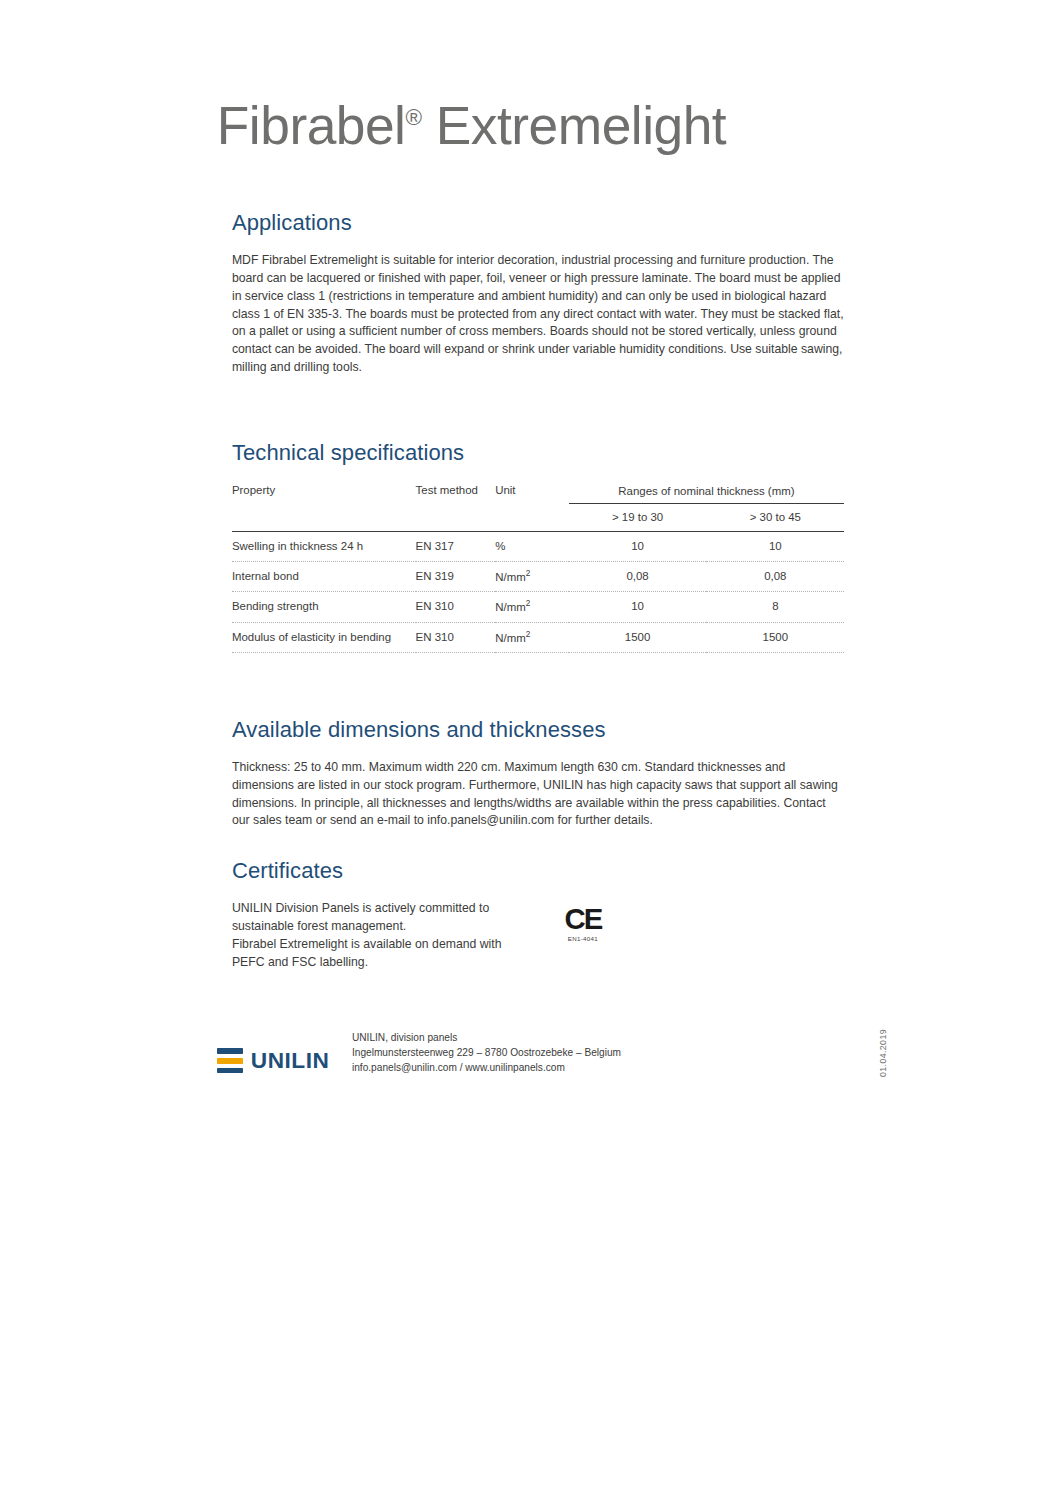Fibrabel® Extremelight
Applications
MDF Fibrabel Extremelight is suitable for interior decoration, industrial processing and furniture production. The board can be lacquered or finished with paper, foil, veneer or high pressure laminate. The board must be applied in service class 1 (restrictions in temperature and ambient humidity) and can only be used in biological hazard class 1 of EN 335-3. The boards must be protected from any direct contact with water. They must be stacked flat, on a pallet or using a sufficient number of cross members. Boards should not be stored vertically, unless ground contact can be avoided. The board will expand or shrink under variable humidity conditions. Use suitable sawing, milling and drilling tools.
Technical specifications
| Property | Test method | Unit | Ranges of nominal thickness (mm) |
| --- | --- | --- | --- |
| | | | > 19 to 30 | > 30 to 45 |
| Swelling in thickness 24 h | EN 317 | % | 10 | 10 |
| Internal bond | EN 319 | N/mm 2 | 0,08 | 0,08 |
| Bending strength | EN 310 | N/mm 2 | 10 | 8 |
| Modulus of elasticity in bending | EN 310 | N/mm 2 | 1500 | 1500 |
Available dimensions and thicknesses
Thickness: 25 to 40 mm. Maximum width 220 cm. Maximum length 630 cm. Standard thicknesses and dimensions are listed in our stock program. Furthermore, UNILIN has high capacity saws that support all sawing dimensions. In principle, all thicknesses and lengths/widths are available within the press capabilities. Contact our sales team or send an e-mail to info.panels@unilin.com for further details.
Certificates
UNILIN Division Panels is actively committed to sustainable forest management.
Fibrabel Extremelight is available on demand with PEFC and FSC labelling.
CE
EN1-4041
UNILIN
UNILIN, division panels
Ingelmunstersteenweg 229 – 8780 Oostrozebeke – Belgium
info.panels@unilin.com / www.unilinpanels.com
01.04.2019